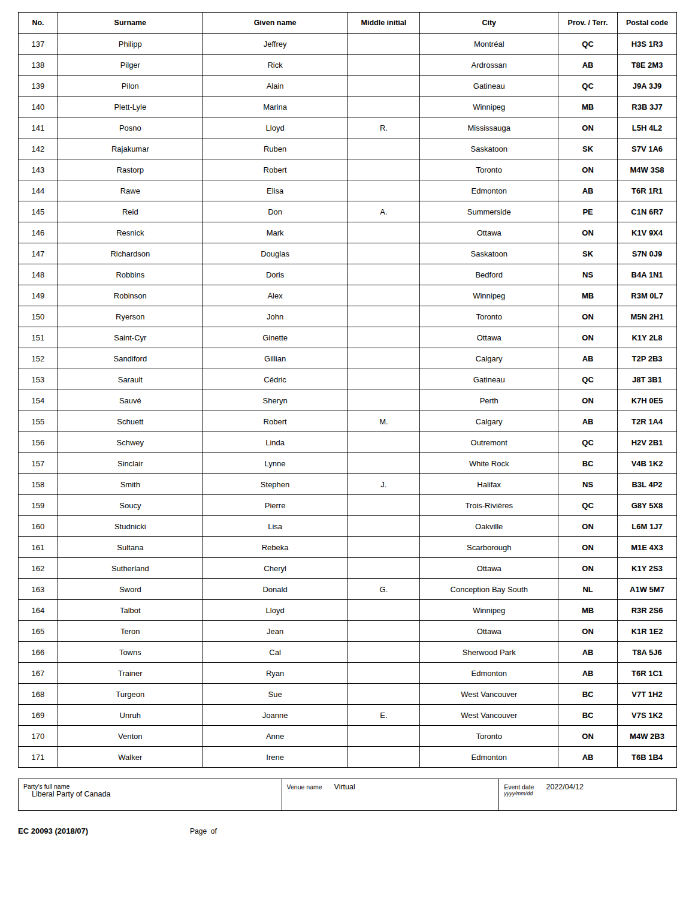| No. | Surname | Given name | Middle initial | City | Prov. / Terr. | Postal code |
| --- | --- | --- | --- | --- | --- | --- |
| 137 | Philipp | Jeffrey | | Montréal | QC | H3S 1R3 |
| 138 | Pilger | Rick | | Ardrossan | AB | T8E 2M3 |
| 139 | Pilon | Alain | | Gatineau | QC | J9A 3J9 |
| 140 | Plett-Lyle | Marina | | Winnipeg | MB | R3B 3J7 |
| 141 | Posno | Lloyd | R. | Mississauga | ON | L5H 4L2 |
| 142 | Rajakumar | Ruben | | Saskatoon | SK | S7V 1A6 |
| 143 | Rastorp | Robert | | Toronto | ON | M4W 3S8 |
| 144 | Rawe | Elisa | | Edmonton | AB | T6R 1R1 |
| 145 | Reid | Don | A. | Summerside | PE | C1N 6R7 |
| 146 | Resnick | Mark | | Ottawa | ON | K1V 9X4 |
| 147 | Richardson | Douglas | | Saskatoon | SK | S7N 0J9 |
| 148 | Robbins | Doris | | Bedford | NS | B4A 1N1 |
| 149 | Robinson | Alex | | Winnipeg | MB | R3M 0L7 |
| 150 | Ryerson | John | | Toronto | ON | M5N 2H1 |
| 151 | Saint-Cyr | Ginette | | Ottawa | ON | K1Y 2L8 |
| 152 | Sandiford | Gillian | | Calgary | AB | T2P 2B3 |
| 153 | Sarault | Cédric | | Gatineau | QC | J8T 3B1 |
| 154 | Sauvé | Sheryn | | Perth | ON | K7H 0E5 |
| 155 | Schuett | Robert | M. | Calgary | AB | T2R 1A4 |
| 156 | Schwey | Linda | | Outremont | QC | H2V 2B1 |
| 157 | Sinclair | Lynne | | White Rock | BC | V4B 1K2 |
| 158 | Smith | Stephen | J. | Halifax | NS | B3L 4P2 |
| 159 | Soucy | Pierre | | Trois-Rivières | QC | G8Y 5X8 |
| 160 | Studnicki | Lisa | | Oakville | ON | L6M 1J7 |
| 161 | Sultana | Rebeka | | Scarborough | ON | M1E 4X3 |
| 162 | Sutherland | Cheryl | | Ottawa | ON | K1Y 2S3 |
| 163 | Sword | Donald | G. | Conception Bay South | NL | A1W 5M7 |
| 164 | Talbot | Lloyd | | Winnipeg | MB | R3R 2S6 |
| 165 | Teron | Jean | | Ottawa | ON | K1R 1E2 |
| 166 | Towns | Cal | | Sherwood Park | AB | T8A 5J6 |
| 167 | Trainer | Ryan | | Edmonton | AB | T6R 1C1 |
| 168 | Turgeon | Sue | | West Vancouver | BC | V7T 1H2 |
| 169 | Unruh | Joanne | E. | West Vancouver | BC | V7S 1K2 |
| 170 | Venton | Anne | | Toronto | ON | M4W 2B3 |
| 171 | Walker | Irene | | Edmonton | AB | T6B 1B4 |
| Party's full name Liberal Party of Canada | Venue name Virtual | Event date yyyy/mm/dd 2022/04/12 |
EC 20093 (2018/07) Page of